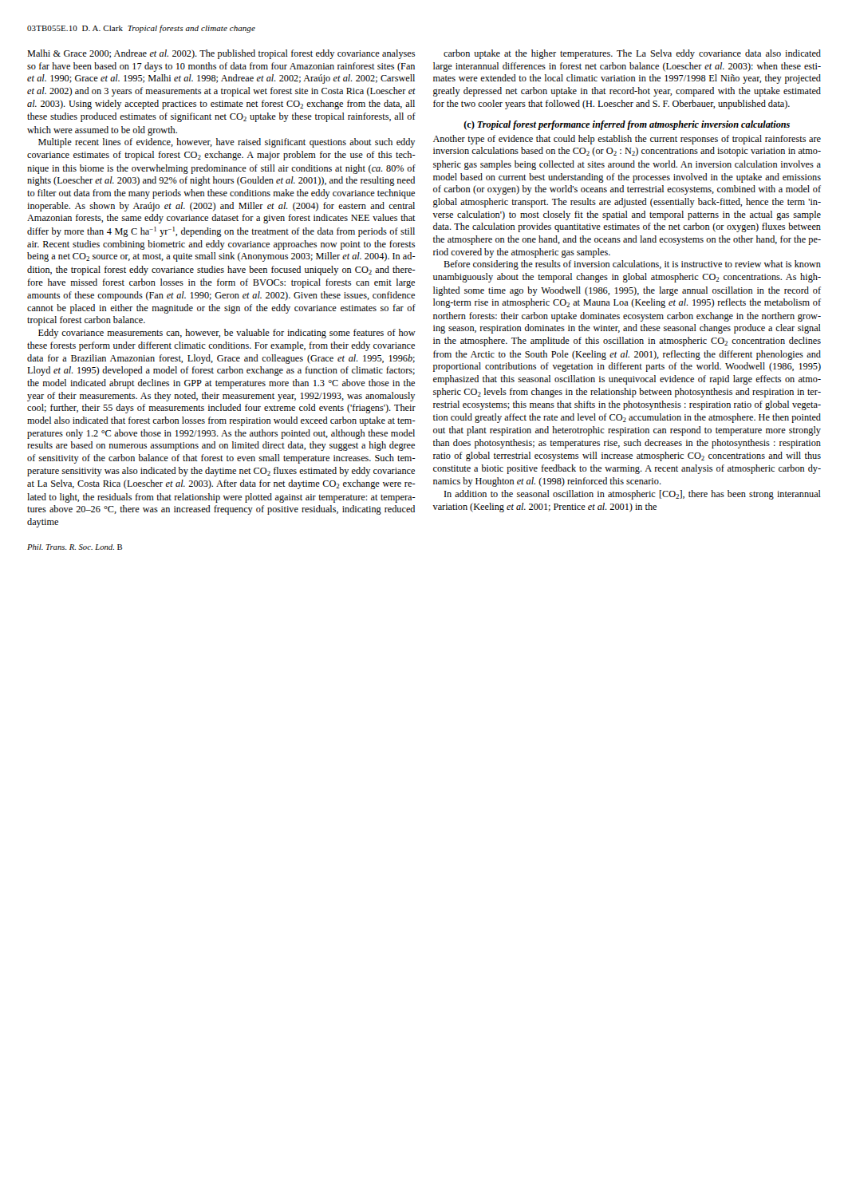03TB055E.10 D. A. Clark Tropical forests and climate change
Malhi & Grace 2000; Andreae et al. 2002). The published tropical forest eddy covariance analyses so far have been based on 17 days to 10 months of data from four Amazonian rainforest sites (Fan et al. 1990; Grace et al. 1995; Malhi et al. 1998; Andreae et al. 2002; Araújo et al. 2002; Carswell et al. 2002) and on 3 years of measurements at a tropical wet forest site in Costa Rica (Loescher et al. 2003). Using widely accepted practices to estimate net forest CO2 exchange from the data, all these studies produced estimates of significant net CO2 uptake by these tropical rainforests, all of which were assumed to be old growth.
Multiple recent lines of evidence, however, have raised significant questions about such eddy covariance estimates of tropical forest CO2 exchange. A major problem for the use of this technique in this biome is the overwhelming predominance of still air conditions at night (ca. 80% of nights (Loescher et al. 2003) and 92% of night hours (Goulden et al. 2001)), and the resulting need to filter out data from the many periods when these conditions make the eddy covariance technique inoperable. As shown by Araújo et al. (2002) and Miller et al. (2004) for eastern and central Amazonian forests, the same eddy covariance dataset for a given forest indicates NEE values that differ by more than 4 Mg C ha−1 yr−1, depending on the treatment of the data from periods of still air. Recent studies combining biometric and eddy covariance approaches now point to the forests being a net CO2 source or, at most, a quite small sink (Anonymous 2003; Miller et al. 2004). In addition, the tropical forest eddy covariance studies have been focused uniquely on CO2 and therefore have missed forest carbon losses in the form of BVOCs: tropical forests can emit large amounts of these compounds (Fan et al. 1990; Geron et al. 2002). Given these issues, confidence cannot be placed in either the magnitude or the sign of the eddy covariance estimates so far of tropical forest carbon balance.
Eddy covariance measurements can, however, be valuable for indicating some features of how these forests perform under different climatic conditions. For example, from their eddy covariance data for a Brazilian Amazonian forest, Lloyd, Grace and colleagues (Grace et al. 1995, 1996b; Lloyd et al. 1995) developed a model of forest carbon exchange as a function of climatic factors; the model indicated abrupt declines in GPP at temperatures more than 1.3 °C above those in the year of their measurements. As they noted, their measurement year, 1992/1993, was anomalously cool; further, their 55 days of measurements included four extreme cold events ('friagens'). Their model also indicated that forest carbon losses from respiration would exceed carbon uptake at temperatures only 1.2 °C above those in 1992/1993. As the authors pointed out, although these model results are based on numerous assumptions and on limited direct data, they suggest a high degree of sensitivity of the carbon balance of that forest to even small temperature increases. Such temperature sensitivity was also indicated by the daytime net CO2 fluxes estimated by eddy covariance at La Selva, Costa Rica (Loescher et al. 2003). After data for net daytime CO2 exchange were related to light, the residuals from that relationship were plotted against air temperature: at temperatures above 20–26 °C, there was an increased frequency of positive residuals, indicating reduced daytime
carbon uptake at the higher temperatures. The La Selva eddy covariance data also indicated large interannual differences in forest net carbon balance (Loescher et al. 2003): when these estimates were extended to the local climatic variation in the 1997/1998 El Niño year, they projected greatly depressed net carbon uptake in that record-hot year, compared with the uptake estimated for the two cooler years that followed (H. Loescher and S. F. Oberbauer, unpublished data).
(c) Tropical forest performance inferred from atmospheric inversion calculations
Another type of evidence that could help establish the current responses of tropical rainforests are inversion calculations based on the CO2 (or O2 : N2) concentrations and isotopic variation in atmospheric gas samples being collected at sites around the world. An inversion calculation involves a model based on current best understanding of the processes involved in the uptake and emissions of carbon (or oxygen) by the world's oceans and terrestrial ecosystems, combined with a model of global atmospheric transport. The results are adjusted (essentially back-fitted, hence the term 'inverse calculation') to most closely fit the spatial and temporal patterns in the actual gas sample data. The calculation provides quantitative estimates of the net carbon (or oxygen) fluxes between the atmosphere on the one hand, and the oceans and land ecosystems on the other hand, for the period covered by the atmospheric gas samples.
Before considering the results of inversion calculations, it is instructive to review what is known unambiguously about the temporal changes in global atmospheric CO2 concentrations. As highlighted some time ago by Woodwell (1986, 1995), the large annual oscillation in the record of long-term rise in atmospheric CO2 at Mauna Loa (Keeling et al. 1995) reflects the metabolism of northern forests: their carbon uptake dominates ecosystem carbon exchange in the northern growing season, respiration dominates in the winter, and these seasonal changes produce a clear signal in the atmosphere. The amplitude of this oscillation in atmospheric CO2 concentration declines from the Arctic to the South Pole (Keeling et al. 2001), reflecting the different phenologies and proportional contributions of vegetation in different parts of the world. Woodwell (1986, 1995) emphasized that this seasonal oscillation is unequivocal evidence of rapid large effects on atmospheric CO2 levels from changes in the relationship between photosynthesis and respiration in terrestrial ecosystems; this means that shifts in the photosynthesis : respiration ratio of global vegetation could greatly affect the rate and level of CO2 accumulation in the atmosphere. He then pointed out that plant respiration and heterotrophic respiration can respond to temperature more strongly than does photosynthesis; as temperatures rise, such decreases in the photosynthesis : respiration ratio of global terrestrial ecosystems will increase atmospheric CO2 concentrations and will thus constitute a biotic positive feedback to the warming. A recent analysis of atmospheric carbon dynamics by Houghton et al. (1998) reinforced this scenario.
In addition to the seasonal oscillation in atmospheric [CO2], there has been strong interannual variation (Keeling et al. 2001; Prentice et al. 2001) in the
Phil. Trans. R. Soc. Lond. B